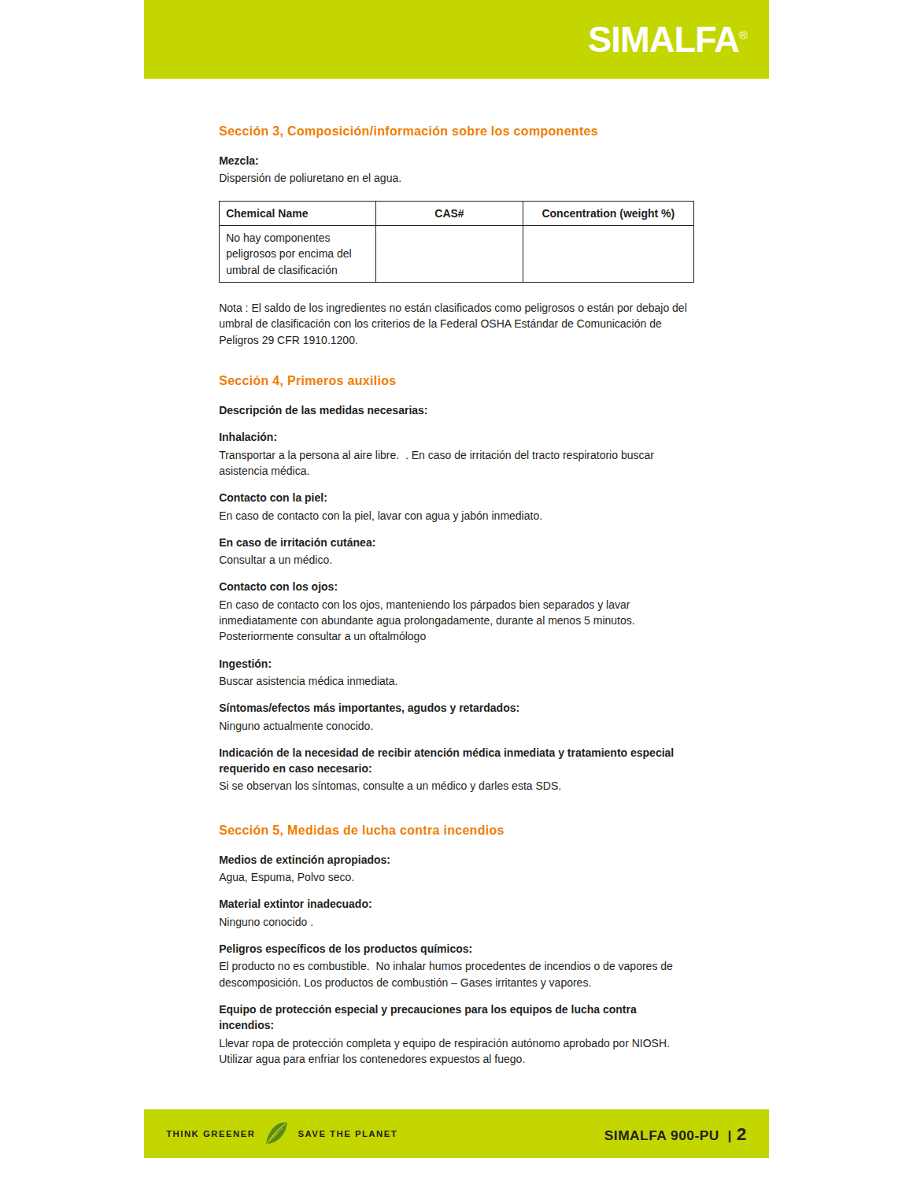SIMALFA®
Sección 3, Composición/información sobre los componentes
Mezcla:
Dispersión de poliuretano en el agua.
| Chemical Name | CAS# | Concentration (weight %) |
| --- | --- | --- |
| No hay componentes peligrosos por encima del umbral de clasificación | | |
Nota : El saldo de los ingredientes no están clasificados como peligrosos o están por debajo del umbral de clasificación con los criterios de la Federal OSHA Estándar de Comunicación de Peligros 29 CFR 1910.1200.
Sección 4, Primeros auxilios
Descripción de las medidas necesarias:
Inhalación:
Transportar a la persona al aire libre. . En caso de irritación del tracto respiratorio buscar asistencia médica.
Contacto con la piel:
En caso de contacto con la piel, lavar con agua y jabón inmediato.
En caso de irritación cutánea:
Consultar a un médico.
Contacto con los ojos:
En caso de contacto con los ojos, manteniendo los párpados bien separados y lavar inmediatamente con abundante agua prolongadamente, durante al menos 5 minutos. Posteriormente consultar a un oftalmólogo
Ingestión:
Buscar asistencia médica inmediata.
Síntomas/efectos más importantes, agudos y retardados:
Ninguno actualmente conocido.
Indicación de la necesidad de recibir atención médica inmediata y tratamiento especial requerido en caso necesario:
Si se observan los síntomas, consulte a un médico y darles esta SDS.
Sección 5, Medidas de lucha contra incendios
Medios de extinción apropiados:
Agua, Espuma, Polvo seco.
Material extintor inadecuado:
Ninguno conocido .
Peligros específicos de los productos químicos:
El producto no es combustible. No inhalar humos procedentes de incendios o de vapores de descomposición. Los productos de combustión – Gases irritantes y vapores.
Equipo de protección especial y precauciones para los equipos de lucha contra incendios:
Llevar ropa de protección completa y equipo de respiración autónomo aprobado por NIOSH. Utilizar agua para enfriar los contenedores expuestos al fuego.
THINK GREENER SAVE THE PLANET
SIMALFA 900-PU |2